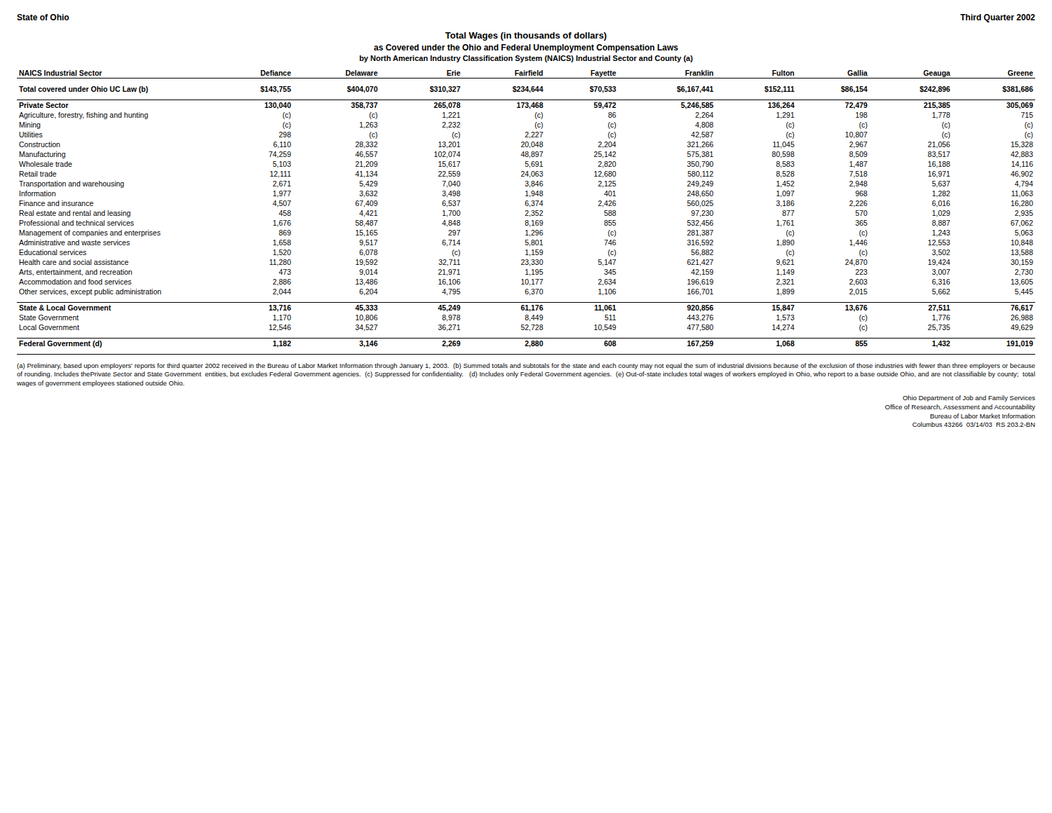State of Ohio
Third Quarter 2002
Total Wages (in thousands of dollars)
as Covered under the Ohio and Federal Unemployment Compensation Laws
by North American Industry Classification System (NAICS) Industrial Sector and County (a)
| NAICS Industrial Sector | Defiance | Delaware | Erie | Fairfield | Fayette | Franklin | Fulton | Gallia | Geauga | Greene |
| --- | --- | --- | --- | --- | --- | --- | --- | --- | --- | --- |
| Total covered under Ohio UC Law (b) | $143,755 | $404,070 | $310,327 | $234,644 | $70,533 | $6,167,441 | $152,111 | $86,154 | $242,896 | $381,686 |
| Private Sector | 130,040 | 358,737 | 265,078 | 173,468 | 59,472 | 5,246,585 | 136,264 | 72,479 | 215,385 | 305,069 |
| Agriculture, forestry, fishing and hunting | (c) | (c) | 1,221 | (c) | 86 | 2,264 | 1,291 | 198 | 1,778 | 715 |
| Mining | (c) | 1,263 | 2,232 | (c) | (c) | 4,808 | (c) | (c) | (c) | (c) |
| Utilities | 298 | (c) | (c) | 2,227 | (c) | 42,587 | (c) | 10,807 | (c) | (c) |
| Construction | 6,110 | 28,332 | 13,201 | 20,048 | 2,204 | 321,266 | 11,045 | 2,967 | 21,056 | 15,328 |
| Manufacturing | 74,259 | 46,557 | 102,074 | 48,897 | 25,142 | 575,381 | 80,598 | 8,509 | 83,517 | 42,883 |
| Wholesale trade | 5,103 | 21,209 | 15,617 | 5,691 | 2,820 | 350,790 | 8,583 | 1,487 | 16,188 | 14,116 |
| Retail trade | 12,111 | 41,134 | 22,559 | 24,063 | 12,680 | 580,112 | 8,528 | 7,518 | 16,971 | 46,902 |
| Transportation and warehousing | 2,671 | 5,429 | 7,040 | 3,846 | 2,125 | 249,249 | 1,452 | 2,948 | 5,637 | 4,794 |
| Information | 1,977 | 3,632 | 3,498 | 1,948 | 401 | 248,650 | 1,097 | 968 | 1,282 | 11,063 |
| Finance and insurance | 4,507 | 67,409 | 6,537 | 6,374 | 2,426 | 560,025 | 3,186 | 2,226 | 6,016 | 16,280 |
| Real estate and rental and leasing | 458 | 4,421 | 1,700 | 2,352 | 588 | 97,230 | 877 | 570 | 1,029 | 2,935 |
| Professional and technical services | 1,676 | 58,487 | 4,848 | 8,169 | 855 | 532,456 | 1,761 | 365 | 8,887 | 67,062 |
| Management of companies and enterprises | 869 | 15,165 | 297 | 1,296 | (c) | 281,387 | (c) | (c) | 1,243 | 5,063 |
| Administrative and waste services | 1,658 | 9,517 | 6,714 | 5,801 | 746 | 316,592 | 1,890 | 1,446 | 12,553 | 10,848 |
| Educational services | 1,520 | 6,078 | (c) | 1,159 | (c) | 56,882 | (c) | (c) | 3,502 | 13,588 |
| Health care and social assistance | 11,280 | 19,592 | 32,711 | 23,330 | 5,147 | 621,427 | 9,621 | 24,870 | 19,424 | 30,159 |
| Arts, entertainment, and recreation | 473 | 9,014 | 21,971 | 1,195 | 345 | 42,159 | 1,149 | 223 | 3,007 | 2,730 |
| Accommodation and food services | 2,886 | 13,486 | 16,106 | 10,177 | 2,634 | 196,619 | 2,321 | 2,603 | 6,316 | 13,605 |
| Other services, except public administration | 2,044 | 6,204 | 4,795 | 6,370 | 1,106 | 166,701 | 1,899 | 2,015 | 5,662 | 5,445 |
| State & Local Government | 13,716 | 45,333 | 45,249 | 61,176 | 11,061 | 920,856 | 15,847 | 13,676 | 27,511 | 76,617 |
| State Government | 1,170 | 10,806 | 8,978 | 8,449 | 511 | 443,276 | 1,573 | (c) | 1,776 | 26,988 |
| Local Government | 12,546 | 34,527 | 36,271 | 52,728 | 10,549 | 477,580 | 14,274 | (c) | 25,735 | 49,629 |
| Federal Government (d) | 1,182 | 3,146 | 2,269 | 2,880 | 608 | 167,259 | 1,068 | 855 | 1,432 | 191,019 |
(a) Preliminary, based upon employers' reports for third quarter 2002 received in the Bureau of Labor Market Information through January 1, 2003. (b) Summed totals and subtotals for the state and each county may not equal the sum of industrial divisions because of the exclusion of those industries with fewer than three employers or because of rounding. Includes thePrivate Sector and State Government entities, but excludes Federal Government agencies. (c) Suppressed for confidentiality. (d) Includes only Federal Government agencies. (e) Out-of-state includes total wages of workers employed in Ohio, who report to a base outside Ohio, and are not classifiable by county; total wages of government employees stationed outside Ohio.
Ohio Department of Job and Family Services
Office of Research, Assessment and Accountability
Bureau of Labor Market Information
Columbus 43266 03/14/03 RS 203.2-BN